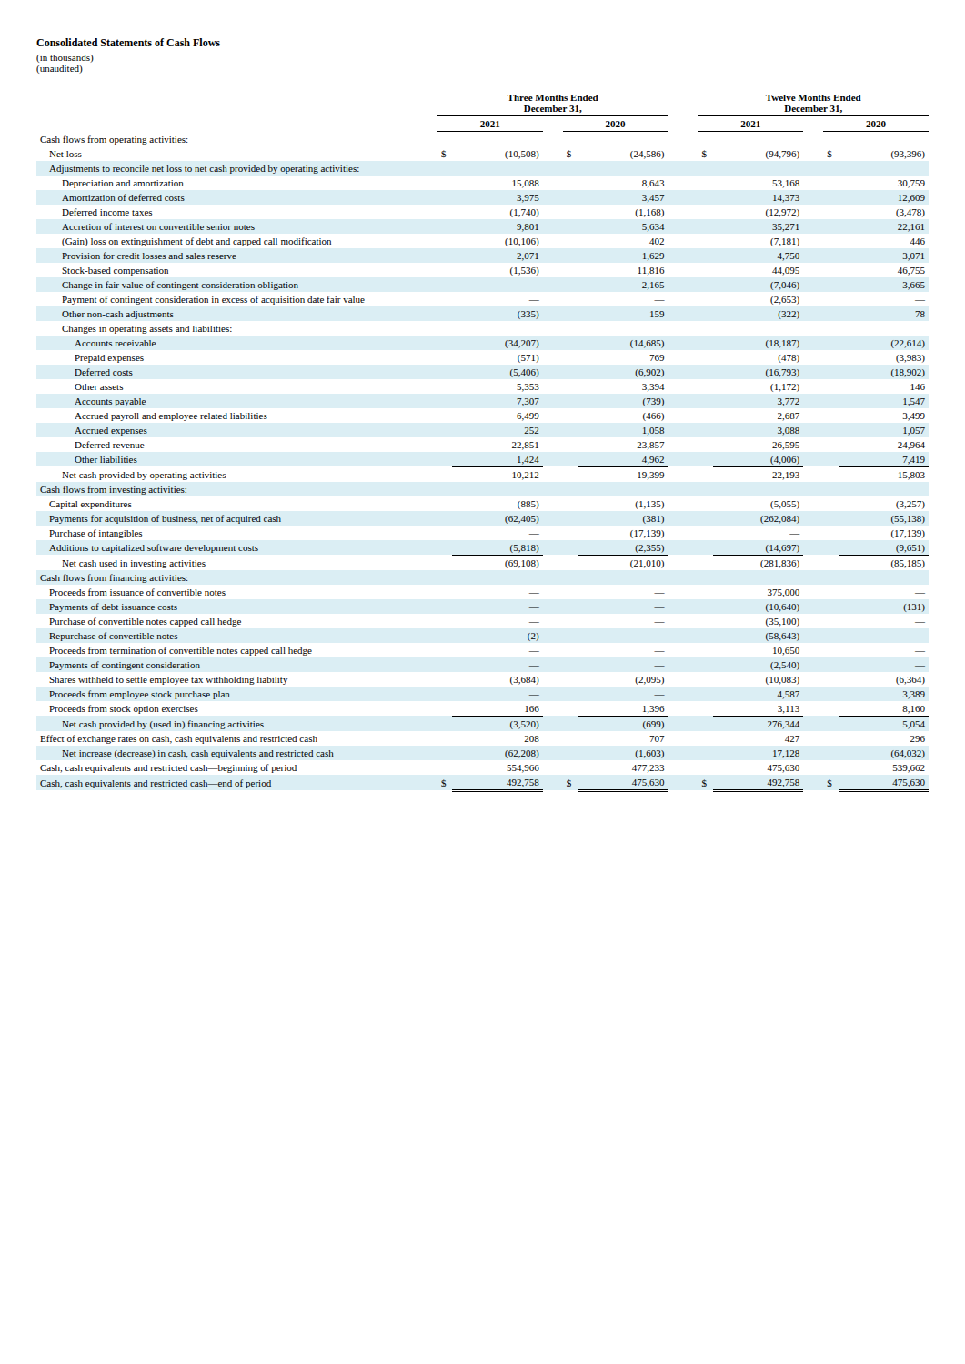Consolidated Statements of Cash Flows
(in thousands)
(unaudited)
| | Three Months Ended December 31, | | Twelve Months Ended December 31, |
| --- | --- | --- | --- |
| | 2021 | | 2020 | | 2021 | | 2020 |
| Cash flows from operating activities: | | | | | | | | | | | |
| Net loss | $ | (10,508) | | $ | (24,586) | | $ | (94,796) | | $ | (93,396) |
| Adjustments to reconcile net loss to net cash provided by operating activities: | | | | | | | | | | | |
| Depreciation and amortization | | 15,088 | | | 8,643 | | | 53,168 | | | 30,759 |
| Amortization of deferred costs | | 3,975 | | | 3,457 | | | 14,373 | | | 12,609 |
| Deferred income taxes | | (1,740) | | | (1,168) | | | (12,972) | | | (3,478) |
| Accretion of interest on convertible senior notes | | 9,801 | | | 5,634 | | | 35,271 | | | 22,161 |
| (Gain) loss on extinguishment of debt and capped call modification | | (10,106) | | | 402 | | | (7,181) | | | 446 |
| Provision for credit losses and sales reserve | | 2,071 | | | 1,629 | | | 4,750 | | | 3,071 |
| Stock-based compensation | | (1,536) | | | 11,816 | | | 44,095 | | | 46,755 |
| Change in fair value of contingent consideration obligation | | — | | | 2,165 | | | (7,046) | | | 3,665 |
| Payment of contingent consideration in excess of acquisition date fair value | | — | | | — | | | (2,653) | | | — |
| Other non-cash adjustments | | (335) | | | 159 | | | (322) | | | 78 |
| Changes in operating assets and liabilities: | | | | | | | | | | | |
| Accounts receivable | | (34,207) | | | (14,685) | | | (18,187) | | | (22,614) |
| Prepaid expenses | | (571) | | | 769 | | | (478) | | | (3,983) |
| Deferred costs | | (5,406) | | | (6,902) | | | (16,793) | | | (18,902) |
| Other assets | | 5,353 | | | 3,394 | | | (1,172) | | | 146 |
| Accounts payable | | 7,307 | | | (739) | | | 3,772 | | | 1,547 |
| Accrued payroll and employee related liabilities | | 6,499 | | | (466) | | | 2,687 | | | 3,499 |
| Accrued expenses | | 252 | | | 1,058 | | | 3,088 | | | 1,057 |
| Deferred revenue | | 22,851 | | | 23,857 | | | 26,595 | | | 24,964 |
| Other liabilities | | 1,424 | | | 4,962 | | | (4,006) | | | 7,419 |
| Net cash provided by operating activities | | 10,212 | | | 19,399 | | | 22,193 | | | 15,803 |
| Cash flows from investing activities: | | | | | | | | | | | |
| Capital expenditures | | (885) | | | (1,135) | | | (5,055) | | | (3,257) |
| Payments for acquisition of business, net of acquired cash | | (62,405) | | | (381) | | | (262,084) | | | (55,138) |
| Purchase of intangibles | | — | | | (17,139) | | | — | | | (17,139) |
| Additions to capitalized software development costs | | (5,818) | | | (2,355) | | | (14,697) | | | (9,651) |
| Net cash used in investing activities | | (69,108) | | | (21,010) | | | (281,836) | | | (85,185) |
| Cash flows from financing activities: | | | | | | | | | | | |
| Proceeds from issuance of convertible notes | | — | | | — | | | 375,000 | | | — |
| Payments of debt issuance costs | | — | | | — | | | (10,640) | | | (131) |
| Purchase of convertible notes capped call hedge | | — | | | — | | | (35,100) | | | — |
| Repurchase of convertible notes | | (2) | | | — | | | (58,643) | | | — |
| Proceeds from termination of convertible notes capped call hedge | | — | | | — | | | 10,650 | | | — |
| Payments of contingent consideration | | — | | | — | | | (2,540) | | | — |
| Shares withheld to settle employee tax withholding liability | | (3,684) | | | (2,095) | | | (10,083) | | | (6,364) |
| Proceeds from employee stock purchase plan | | — | | | — | | | 4,587 | | | 3,389 |
| Proceeds from stock option exercises | | 166 | | | 1,396 | | | 3,113 | | | 8,160 |
| Net cash provided by (used in) financing activities | | (3,520) | | | (699) | | | 276,344 | | | 5,054 |
| Effect of exchange rates on cash, cash equivalents and restricted cash | | 208 | | | 707 | | | 427 | | | 296 |
| Net increase (decrease) in cash, cash equivalents and restricted cash | | (62,208) | | | (1,603) | | | 17,128 | | | (64,032) |
| Cash, cash equivalents and restricted cash—beginning of period | | 554,966 | | | 477,233 | | | 475,630 | | | 539,662 |
| Cash, cash equivalents and restricted cash—end of period | $ | 492,758 | | $ | 475,630 | | $ | 492,758 | | $ | 475,630 |